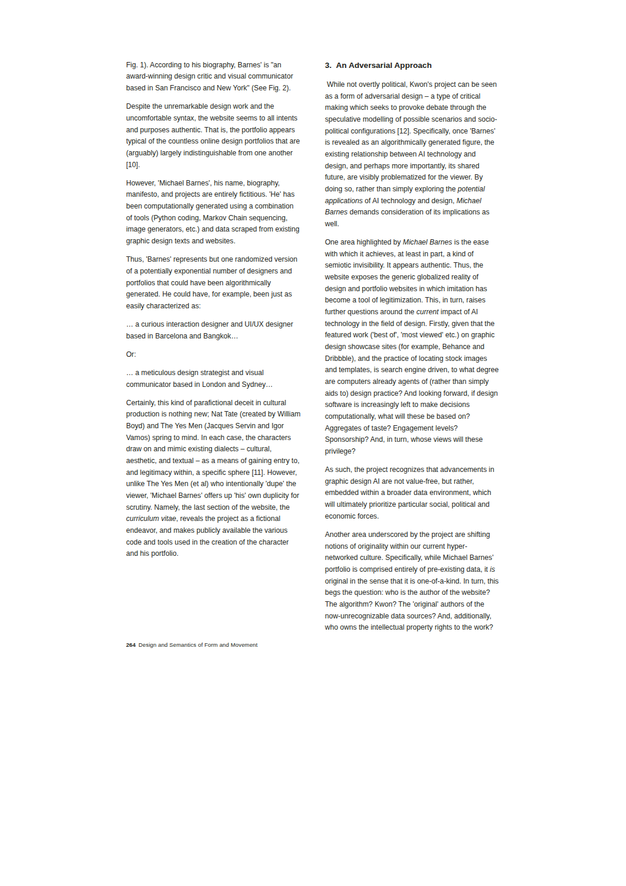Fig. 1). According to his biography, Barnes' is "an award-winning design critic and visual communicator based in San Francisco and New York" (See Fig. 2).
Despite the unremarkable design work and the uncomfortable syntax, the website seems to all intents and purposes authentic. That is, the portfolio appears typical of the countless online design portfolios that are (arguably) largely indistinguishable from one another [10].
However, 'Michael Barnes', his name, biography, manifesto, and projects are entirely fictitious. 'He' has been computationally generated using a combination of tools (Python coding, Markov Chain sequencing, image generators, etc.) and data scraped from existing graphic design texts and websites.
Thus, 'Barnes' represents but one randomized version of a potentially exponential number of designers and portfolios that could have been algorithmically generated. He could have, for example, been just as easily characterized as:
… a curious interaction designer and UI/UX designer based in Barcelona and Bangkok…
Or:
… a meticulous design strategist and visual communicator based in London and Sydney…
Certainly, this kind of parafictional deceit in cultural production is nothing new; Nat Tate (created by William Boyd) and The Yes Men (Jacques Servin and Igor Vamos) spring to mind. In each case, the characters draw on and mimic existing dialects – cultural, aesthetic, and textual – as a means of gaining entry to, and legitimacy within, a specific sphere [11]. However, unlike The Yes Men (et al) who intentionally 'dupe' the viewer, 'Michael Barnes' offers up 'his' own duplicity for scrutiny. Namely, the last section of the website, the curriculum vitae, reveals the project as a fictional endeavor, and makes publicly available the various code and tools used in the creation of the character and his portfolio.
3. An Adversarial Approach
While not overtly political, Kwon's project can be seen as a form of adversarial design – a type of critical making which seeks to provoke debate through the speculative modelling of possible scenarios and socio-political configurations [12]. Specifically, once 'Barnes' is revealed as an algorithmically generated figure, the existing relationship between AI technology and design, and perhaps more importantly, its shared future, are visibly problematized for the viewer. By doing so, rather than simply exploring the potential applications of AI technology and design, Michael Barnes demands consideration of its implications as well.
One area highlighted by Michael Barnes is the ease with which it achieves, at least in part, a kind of semiotic invisibility. It appears authentic. Thus, the website exposes the generic globalized reality of design and portfolio websites in which imitation has become a tool of legitimization. This, in turn, raises further questions around the current impact of AI technology in the field of design. Firstly, given that the featured work ('best of', 'most viewed' etc.) on graphic design showcase sites (for example, Behance and Dribbble), and the practice of locating stock images and templates, is search engine driven, to what degree are computers already agents of (rather than simply aids to) design practice? And looking forward, if design software is increasingly left to make decisions computationally, what will these be based on? Aggregates of taste? Engagement levels? Sponsorship? And, in turn, whose views will these privilege?
As such, the project recognizes that advancements in graphic design AI are not value-free, but rather, embedded within a broader data environment, which will ultimately prioritize particular social, political and economic forces.
Another area underscored by the project are shifting notions of originality within our current hyper-networked culture. Specifically, while Michael Barnes' portfolio is comprised entirely of pre-existing data, it is original in the sense that it is one-of-a-kind. In turn, this begs the question: who is the author of the website? The algorithm? Kwon? The 'original' authors of the now-unrecognizable data sources? And, additionally, who owns the intellectual property rights to the work?
264 Design and Semantics of Form and Movement